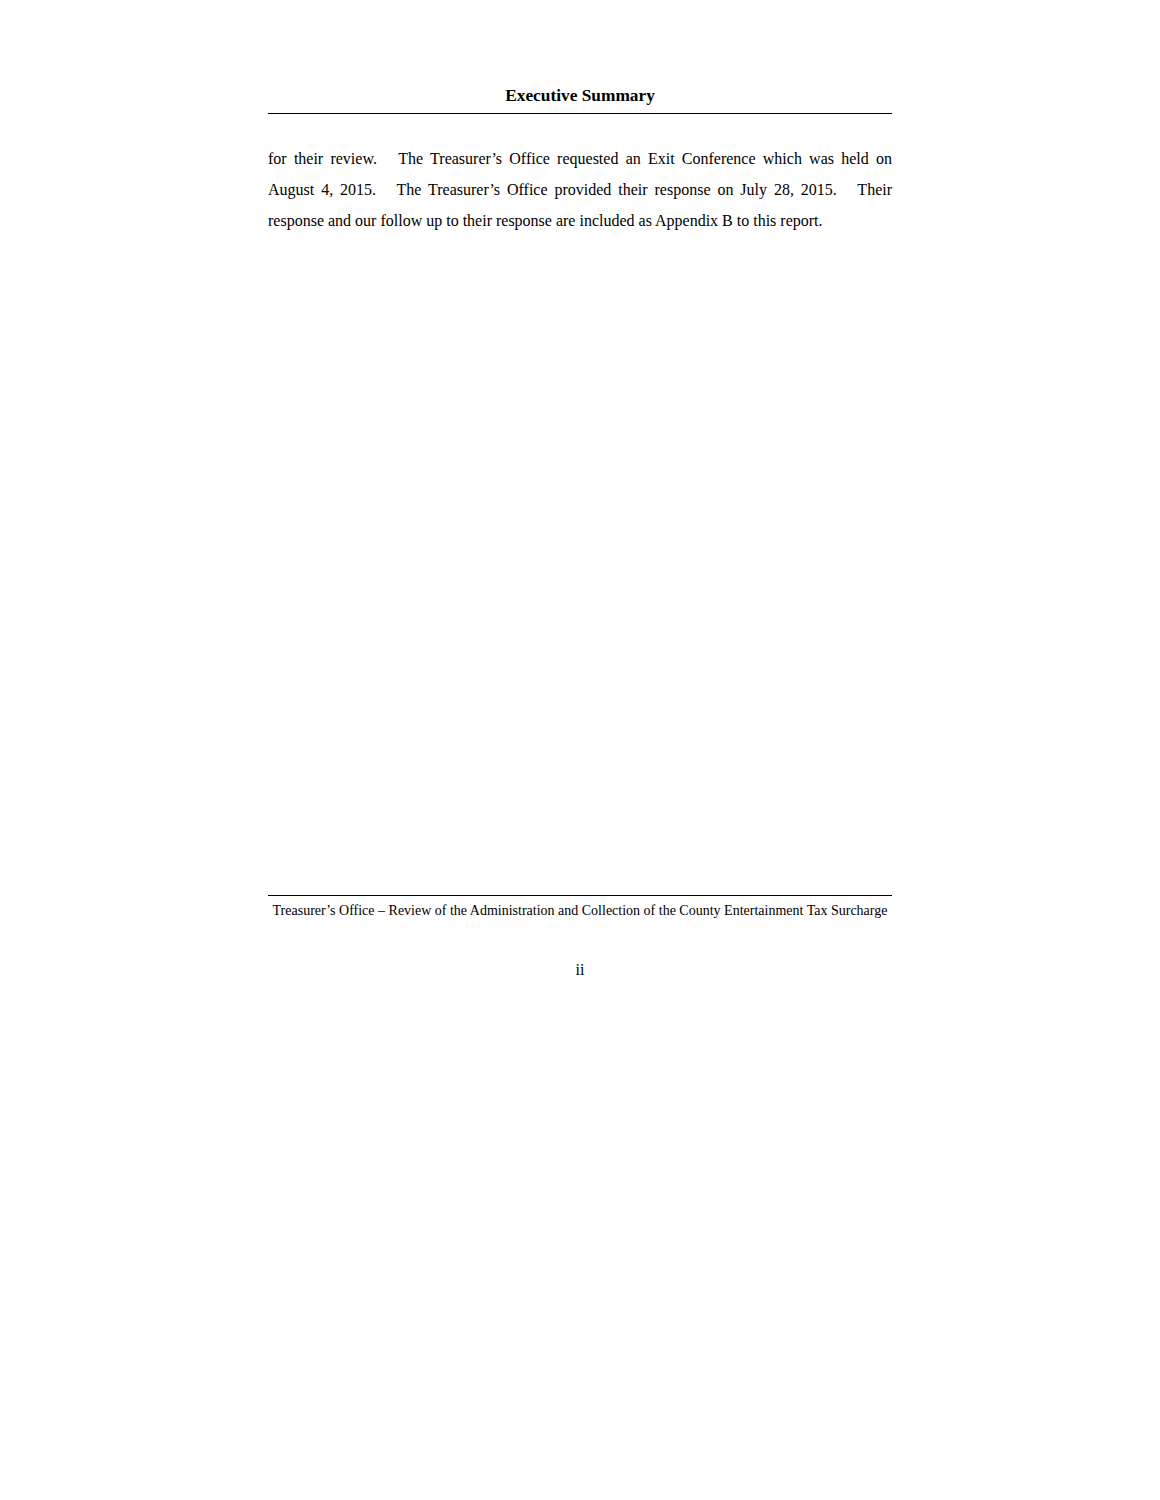Executive Summary
for their review. The Treasurer’s Office requested an Exit Conference which was held on August 4, 2015. The Treasurer’s Office provided their response on July 28, 2015. Their response and our follow up to their response are included as Appendix B to this report.
Treasurer’s Office – Review of the Administration and Collection of the County Entertainment Tax Surcharge
ii